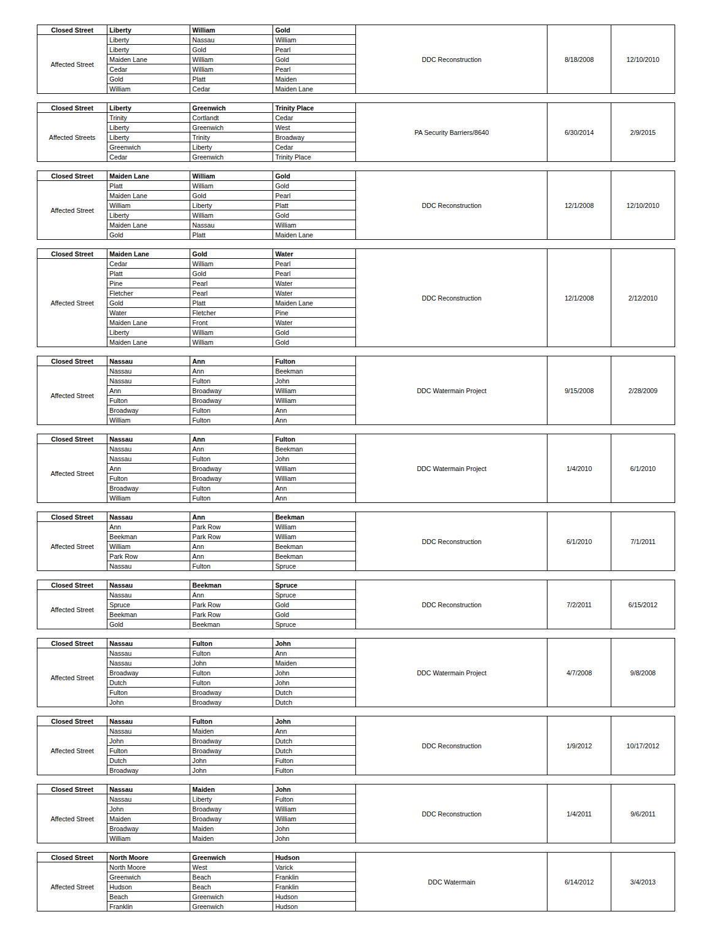| Closed Street | Liberty | William | Gold | DDC Reconstruction | 8/18/2008 | 12/10/2010 |
| Affected Street | Liberty | Nassau | William |
| Liberty | Gold | Pearl |
| Maiden Lane | William | Gold |
| Cedar | William | Pearl |
| Gold | Platt | Maiden |
| William | Cedar | Maiden Lane |
| Closed Street | Liberty | Greenwich | Trinity Place | PA Security Barriers/8640 | 6/30/2014 | 2/9/2015 |
| Affected Streets | Trinity | Cortlandt | Cedar |
| Liberty | Greenwich | West |
| Liberty | Trinity | Broadway |
| Greenwich | Liberty | Cedar |
| Cedar | Greenwich | Trinity Place |
| Closed Street | Maiden Lane | William | Gold | DDC Reconstruction | 12/1/2008 | 12/10/2010 |
| Affected Street | Platt | William | Gold |
| Maiden Lane | Gold | Pearl |
| William | Liberty | Platt |
| Liberty | William | Gold |
| Maiden Lane | Nassau | William |
| Gold | Platt | Maiden Lane |
| Closed Street | Maiden Lane | Gold | Water | DDC Reconstruction | 12/1/2008 | 2/12/2010 |
| Affected Street | Cedar | William | Pearl |
| Platt | Gold | Pearl |
| Pine | Pearl | Water |
| Fletcher | Pearl | Water |
| Gold | Platt | Maiden Lane |
| Water | Fletcher | Pine |
| Maiden Lane | Front | Water |
| Liberty | William | Gold |
| Maiden Lane | William | Gold |
| Closed Street | Nassau | Ann | Fulton | DDC Watermain Project | 9/15/2008 | 2/28/2009 |
| Affected Street | Nassau | Ann | Beekman |
| Nassau | Fulton | John |
| Ann | Broadway | William |
| Fulton | Broadway | William |
| Broadway | Fulton | Ann |
| William | Fulton | Ann |
| Closed Street | Nassau | Ann | Fulton | DDC Watermain Project | 1/4/2010 | 6/1/2010 |
| Affected Street | Nassau | Ann | Beekman |
| Nassau | Fulton | John |
| Ann | Broadway | William |
| Fulton | Broadway | William |
| Broadway | Fulton | Ann |
| William | Fulton | Ann |
| Closed Street | Nassau | Ann | Beekman | DDC Reconstruction | 6/1/2010 | 7/1/2011 |
| Affected Street | Ann | Park Row | William |
| Beekman | Park Row | William |
| William | Ann | Beekman |
| Park Row | Ann | Beekman |
| Nassau | Fulton | Spruce |
| Closed Street | Nassau | Beekman | Spruce | DDC Reconstruction | 7/2/2011 | 6/15/2012 |
| Affected Street | Nassau | Ann | Spruce |
| Spruce | Park Row | Gold |
| Beekman | Park Row | Gold |
| Gold | Beekman | Spruce |
| Closed Street | Nassau | Fulton | John | DDC Watermain Project | 4/7/2008 | 9/8/2008 |
| Affected Street | Nassau | Fulton | Ann |
| Nassau | John | Maiden |
| Broadway | Fulton | John |
| Dutch | Fulton | John |
| Fulton | Broadway | Dutch |
| John | Broadway | Dutch |
| Closed Street | Nassau | Fulton | John | DDC Reconstruction | 1/9/2012 | 10/17/2012 |
| Affected Street | Nassau | Maiden | Ann |
| John | Broadway | Dutch |
| Fulton | Broadway | Dutch |
| Dutch | John | Fulton |
| Broadway | John | Fulton |
| Closed Street | Nassau | Maiden | John | DDC Reconstruction | 1/4/2011 | 9/6/2011 |
| Affected Street | Nassau | Liberty | Fulton |
| John | Broadway | William |
| Maiden | Broadway | William |
| Broadway | Maiden | John |
| William | Maiden | John |
| Closed Street | North Moore | Greenwich | Hudson | DDC Watermain | 6/14/2012 | 3/4/2013 |
| Affected Street | North Moore | West | Varick |
| Greenwich | Beach | Franklin |
| Hudson | Beach | Franklin |
| Beach | Greenwich | Hudson |
| Franklin | Greenwich | Hudson |